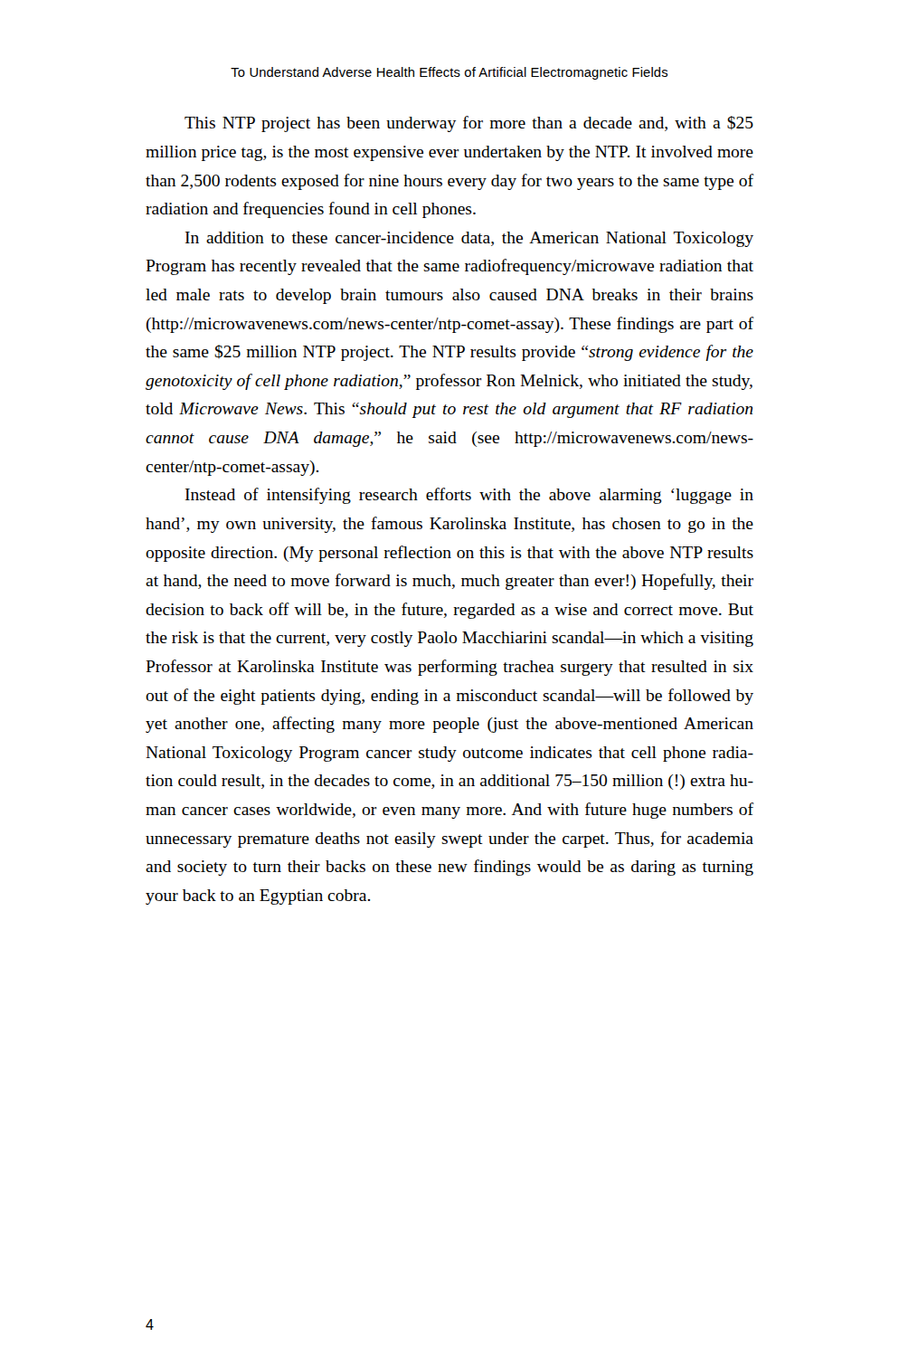To Understand Adverse Health Effects of Artificial Electromagnetic Fields
This NTP project has been underway for more than a decade and, with a $25 million price tag, is the most expensive ever undertaken by the NTP. It involved more than 2,500 rodents exposed for nine hours every day for two years to the same type of radiation and frequencies found in cell phones.
In addition to these cancer-incidence data, the American National Toxicology Program has recently revealed that the same radiofrequency/microwave radiation that led male rats to develop brain tumours also caused DNA breaks in their brains (http://microwavenews.com/news-center/ntp-comet-assay). These findings are part of the same $25 million NTP project. The NTP results provide “strong evidence for the genotoxicity of cell phone radiation,” professor Ron Melnick, who initiated the study, told Microwave News. This “should put to rest the old argument that RF radiation cannot cause DNA damage,” he said (see http://microwavenews.com/news-center/ntp-comet-assay).
Instead of intensifying research efforts with the above alarming ‘luggage in hand’, my own university, the famous Karolinska Institute, has chosen to go in the opposite direction. (My personal reflection on this is that with the above NTP results at hand, the need to move forward is much, much greater than ever!) Hopefully, their decision to back off will be, in the future, regarded as a wise and correct move. But the risk is that the current, very costly Paolo Macchiarini scandal—in which a visiting Professor at Karolinska Institute was performing trachea surgery that resulted in six out of the eight patients dying, ending in a misconduct scandal—will be followed by yet another one, affecting many more people (just the above-mentioned American National Toxicology Program cancer study outcome indicates that cell phone radiation could result, in the decades to come, in an additional 75–150 million (!) extra human cancer cases worldwide, or even many more. And with future huge numbers of unnecessary premature deaths not easily swept under the carpet. Thus, for academia and society to turn their backs on these new findings would be as daring as turning your back to an Egyptian cobra.
4